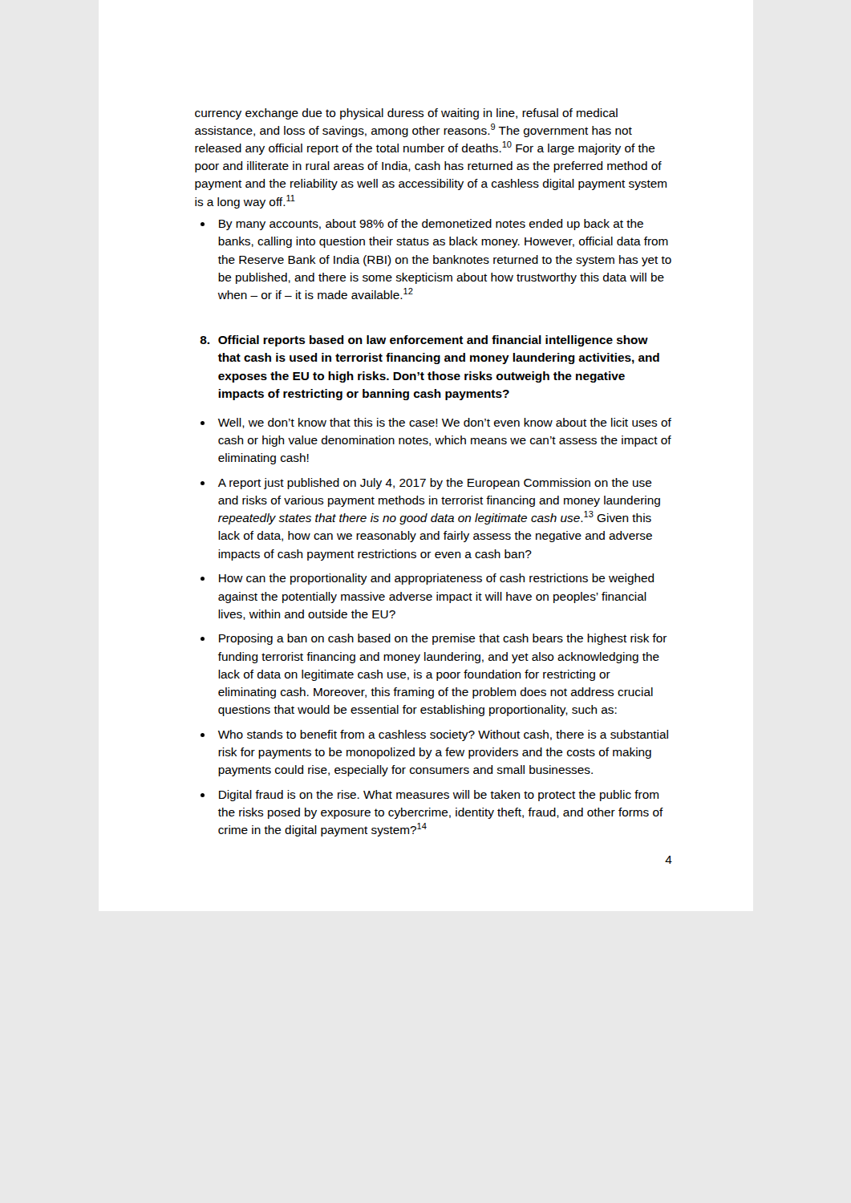currency exchange due to physical duress of waiting in line, refusal of medical assistance, and loss of savings, among other reasons.9 The government has not released any official report of the total number of deaths.10 For a large majority of the poor and illiterate in rural areas of India, cash has returned as the preferred method of payment and the reliability as well as accessibility of a cashless digital payment system is a long way off.11
By many accounts, about 98% of the demonetized notes ended up back at the banks, calling into question their status as black money. However, official data from the Reserve Bank of India (RBI) on the banknotes returned to the system has yet to be published, and there is some skepticism about how trustworthy this data will be when – or if – it is made available.12
Official reports based on law enforcement and financial intelligence show that cash is used in terrorist financing and money laundering activities, and exposes the EU to high risks. Don’t those risks outweigh the negative impacts of restricting or banning cash payments?
Well, we don’t know that this is the case! We don’t even know about the licit uses of cash or high value denomination notes, which means we can’t assess the impact of eliminating cash!
A report just published on July 4, 2017 by the European Commission on the use and risks of various payment methods in terrorist financing and money laundering repeatedly states that there is no good data on legitimate cash use.13 Given this lack of data, how can we reasonably and fairly assess the negative and adverse impacts of cash payment restrictions or even a cash ban?
How can the proportionality and appropriateness of cash restrictions be weighed against the potentially massive adverse impact it will have on peoples’ financial lives, within and outside the EU?
Proposing a ban on cash based on the premise that cash bears the highest risk for funding terrorist financing and money laundering, and yet also acknowledging the lack of data on legitimate cash use, is a poor foundation for restricting or eliminating cash. Moreover, this framing of the problem does not address crucial questions that would be essential for establishing proportionality, such as:
Who stands to benefit from a cashless society? Without cash, there is a substantial risk for payments to be monopolized by a few providers and the costs of making payments could rise, especially for consumers and small businesses.
Digital fraud is on the rise. What measures will be taken to protect the public from the risks posed by exposure to cybercrime, identity theft, fraud, and other forms of crime in the digital payment system?14
4